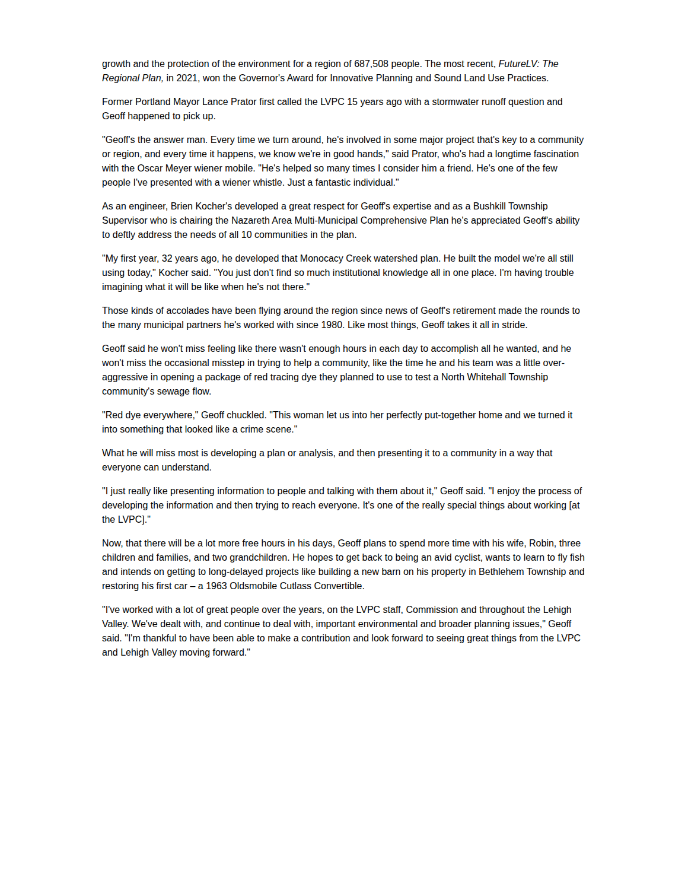growth and the protection of the environment for a region of 687,508 people. The most recent, FutureLV: The Regional Plan, in 2021, won the Governor's Award for Innovative Planning and Sound Land Use Practices.
Former Portland Mayor Lance Prator first called the LVPC 15 years ago with a stormwater runoff question and Geoff happened to pick up.
"Geoff's the answer man. Every time we turn around, he's involved in some major project that's key to a community or region, and every time it happens, we know we're in good hands," said Prator, who's had a longtime fascination with the Oscar Meyer wiener mobile. "He's helped so many times I consider him a friend. He's one of the few people I've presented with a wiener whistle. Just a fantastic individual."
As an engineer, Brien Kocher's developed a great respect for Geoff's expertise and as a Bushkill Township Supervisor who is chairing the Nazareth Area Multi-Municipal Comprehensive Plan he's appreciated Geoff's ability to deftly address the needs of all 10 communities in the plan.
"My first year, 32 years ago, he developed that Monocacy Creek watershed plan. He built the model we're all still using today," Kocher said. "You just don't find so much institutional knowledge all in one place. I'm having trouble imagining what it will be like when he's not there."
Those kinds of accolades have been flying around the region since news of Geoff's retirement made the rounds to the many municipal partners he's worked with since 1980. Like most things, Geoff takes it all in stride.
Geoff said he won't miss feeling like there wasn't enough hours in each day to accomplish all he wanted, and he won't miss the occasional misstep in trying to help a community, like the time he and his team was a little over-aggressive in opening a package of red tracing dye they planned to use to test a North Whitehall Township community's sewage flow.
"Red dye everywhere," Geoff chuckled. "This woman let us into her perfectly put-together home and we turned it into something that looked like a crime scene."
What he will miss most is developing a plan or analysis, and then presenting it to a community in a way that everyone can understand.
"I just really like presenting information to people and talking with them about it," Geoff said. "I enjoy the process of developing the information and then trying to reach everyone. It's one of the really special things about working [at the LVPC]."
Now, that there will be a lot more free hours in his days, Geoff plans to spend more time with his wife, Robin, three children and families, and two grandchildren. He hopes to get back to being an avid cyclist, wants to learn to fly fish and intends on getting to long-delayed projects like building a new barn on his property in Bethlehem Township and restoring his first car – a 1963 Oldsmobile Cutlass Convertible.
"I've worked with a lot of great people over the years, on the LVPC staff, Commission and throughout the Lehigh Valley. We've dealt with, and continue to deal with, important environmental and broader planning issues," Geoff said. "I'm thankful to have been able to make a contribution and look forward to seeing great things from the LVPC and Lehigh Valley moving forward."